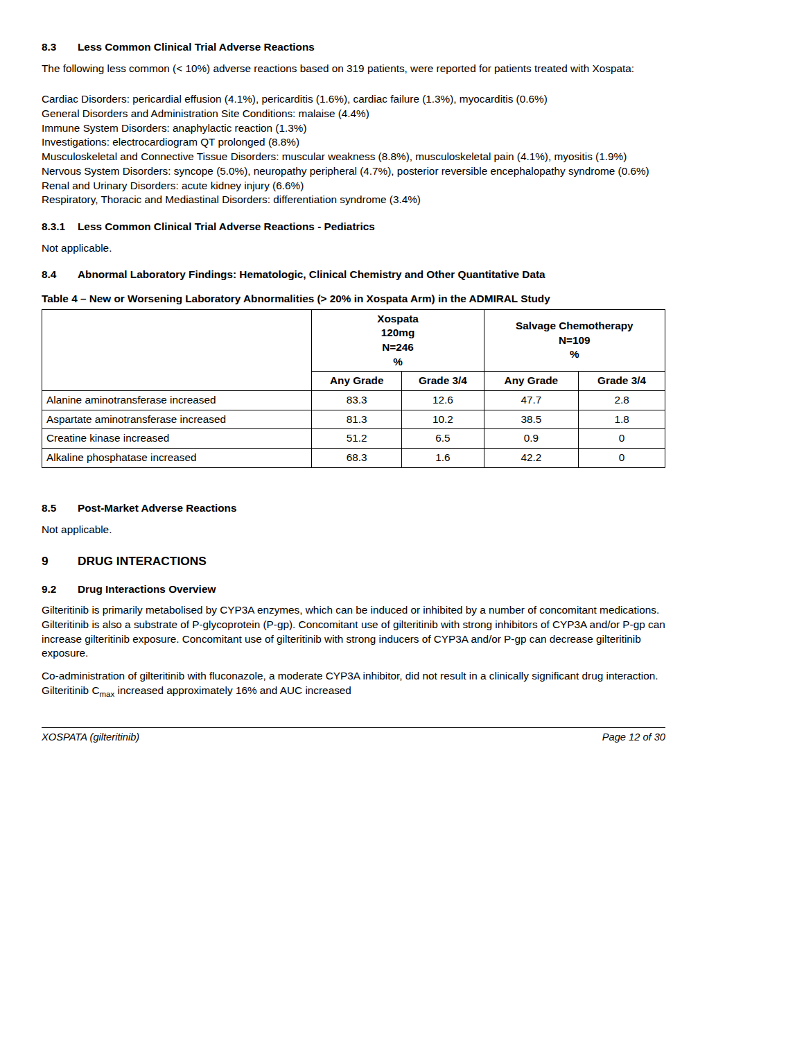8.3 Less Common Clinical Trial Adverse Reactions
The following less common (< 10%) adverse reactions based on 319 patients, were reported for patients treated with Xospata:
Cardiac Disorders: pericardial effusion (4.1%), pericarditis (1.6%), cardiac failure (1.3%), myocarditis (0.6%)
General Disorders and Administration Site Conditions: malaise (4.4%)
Immune System Disorders: anaphylactic reaction (1.3%)
Investigations: electrocardiogram QT prolonged (8.8%)
Musculoskeletal and Connective Tissue Disorders: muscular weakness (8.8%), musculoskeletal pain (4.1%), myositis (1.9%)
Nervous System Disorders: syncope (5.0%), neuropathy peripheral (4.7%), posterior reversible encephalopathy syndrome (0.6%)
Renal and Urinary Disorders: acute kidney injury (6.6%)
Respiratory, Thoracic and Mediastinal Disorders: differentiation syndrome (3.4%)
8.3.1 Less Common Clinical Trial Adverse Reactions - Pediatrics
Not applicable.
8.4 Abnormal Laboratory Findings: Hematologic, Clinical Chemistry and Other Quantitative Data
Table 4 – New or Worsening Laboratory Abnormalities (> 20% in Xospata Arm) in the ADMIRAL Study
| | Xospata 120mg N=246 % | Salvage Chemotherapy N=109 % |
| Any Grade | Grade 3/4 | Any Grade | Grade 3/4 |
| Alanine aminotransferase increased | 83.3 | 12.6 | 47.7 | 2.8 |
| Aspartate aminotransferase increased | 81.3 | 10.2 | 38.5 | 1.8 |
| Creatine kinase increased | 51.2 | 6.5 | 0.9 | 0 |
| Alkaline phosphatase increased | 68.3 | 1.6 | 42.2 | 0 |
8.5 Post-Market Adverse Reactions
Not applicable.
9 DRUG INTERACTIONS
9.2 Drug Interactions Overview
Gilteritinib is primarily metabolised by CYP3A enzymes, which can be induced or inhibited by a number of concomitant medications. Gilteritinib is also a substrate of P-glycoprotein (P-gp). Concomitant use of gilteritinib with strong inhibitors of CYP3A and/or P-gp can increase gilteritinib exposure. Concomitant use of gilteritinib with strong inducers of CYP3A and/or P-gp can decrease gilteritinib exposure.
Co-administration of gilteritinib with fluconazole, a moderate CYP3A inhibitor, did not result in a clinically significant drug interaction. Gilteritinib Cmax increased approximately 16% and AUC increased
XOSPATA (gilteritinib) Page 12 of 30